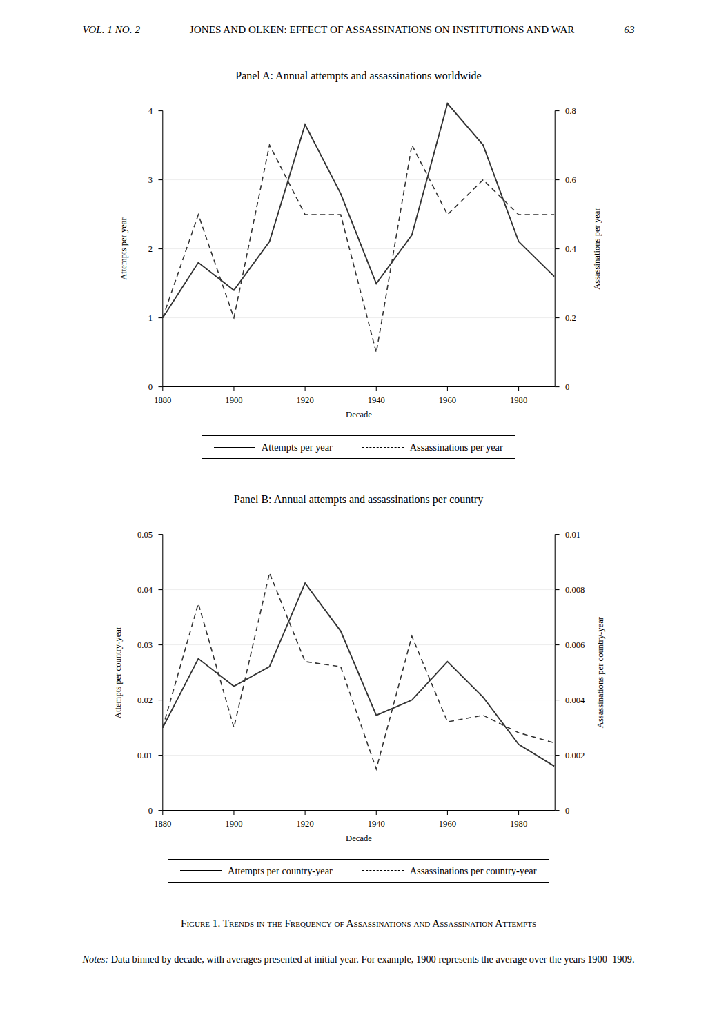VOL. 1 NO. 2 JONES AND OLKEN: EFFECT OF ASSASSINATIONS ON INSTITUTIONS AND WAR 63
Panel A: Annual attempts and assassinations worldwide
0 1 2 3 4 0 0.2 0.4 0.6 0.8 1880 1900 1920 1940 1960 1980 Decade Attempts per year Assassinations per year
Attempts per year Assassinations per year
Panel B: Annual attempts and assassinations per country
0 0.01 0.02 0.03 0.04 0.05 0 0.002 0.004 0.006 0.008 0.01 1880 1900 1920 1940 1960 1980 Decade Attempts per country-year Assassinations per country-year
Attempts per country-year Assassinations per country-year
Figure 1. Trends in the Frequency of Assassinations and Assassination Attempts
Notes: Data binned by decade, with averages presented at initial year. For example, 1900 represents the average over the years 1900–1909.